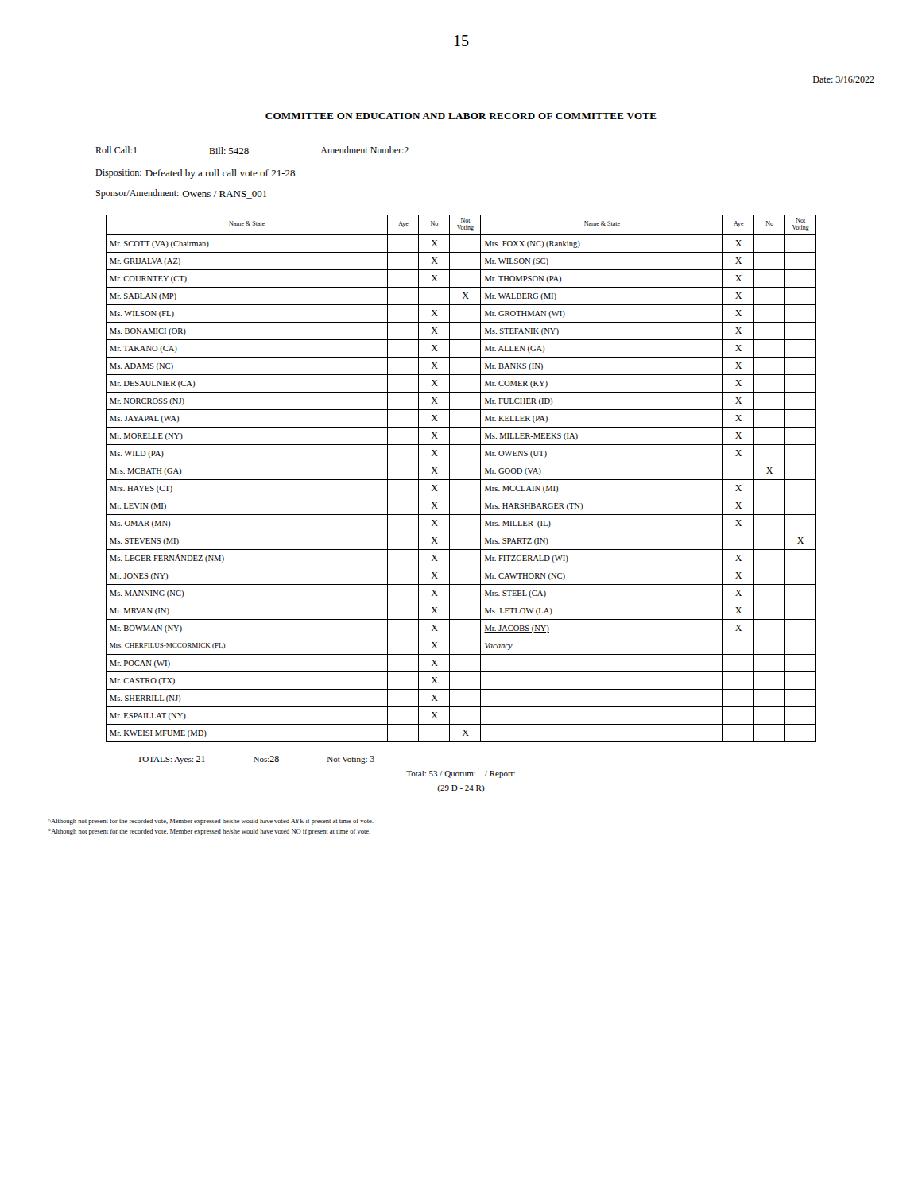15
Date: 3/16/2022
COMMITTEE ON EDUCATION AND LABOR RECORD OF COMMITTEE VOTE
Roll Call:1 Bill: 5428 Amendment Number:2
Disposition: Defeated by a roll call vote of 21-28
Sponsor/Amendment: Owens / RANS_001
| Name & State | Aye | No | Not Voting | Name & State | Aye | No | Not Voting |
| --- | --- | --- | --- | --- | --- | --- | --- |
| Mr. SCOTT (VA) (Chairman) | | X | | Mrs. FOXX (NC) (Ranking) | X | | |
| Mr. GRIJALVA (AZ) | | X | | Mr. WILSON (SC) | X | | |
| Mr. COURNTEY (CT) | | X | | Mr. THOMPSON (PA) | X | | |
| Mr. SABLAN (MP) | | | X | Mr. WALBERG (MI) | X | | |
| Ms. WILSON (FL) | | X | | Mr. GROTHMAN (WI) | X | | |
| Ms. BONAMICI (OR) | | X | | Ms. STEFANIK (NY) | X | | |
| Mr. TAKANO (CA) | | X | | Mr. ALLEN (GA) | X | | |
| Ms. ADAMS (NC) | | X | | Mr. BANKS (IN) | X | | |
| Mr. DESAULNIER (CA) | | X | | Mr. COMER (KY) | X | | |
| Mr. NORCROSS (NJ) | | X | | Mr. FULCHER (ID) | X | | |
| Ms. JAYAPAL (WA) | | X | | Mr. KELLER (PA) | X | | |
| Mr. MORELLE (NY) | | X | | Ms. MILLER-MEEKS (IA) | X | | |
| Ms. WILD (PA) | | X | | Mr. OWENS (UT) | X | | |
| Mrs. MCBATH (GA) | | X | | Mr. GOOD (VA) | | X | |
| Mrs. HAYES (CT) | | X | | Mrs. MCCLAIN (MI) | X | | |
| Mr. LEVIN (MI) | | X | | Mrs. HARSHBARGER (TN) | X | | |
| Ms. OMAR (MN) | | X | | Mrs. MILLER (IL) | X | | |
| Ms. STEVENS (MI) | | X | | Mrs. SPARTZ (IN) | | | X |
| Ms. LEGER FERNÁNDEZ (NM) | | X | | Mr. FITZGERALD (WI) | X | | |
| Mr. JONES (NY) | | X | | Mr. CAWTHORN (NC) | X | | |
| Ms. MANNING (NC) | | X | | Mrs. STEEL (CA) | X | | |
| Mr. MRVAN (IN) | | X | | Ms. LETLOW (LA) | X | | |
| Mr. BOWMAN (NY) | | X | | Mr. JACOBS (NY) | X | | |
| Mrs. CHERFILUS-MCCORMICK (FL) | | X | | Vacancy | | | |
| Mr. POCAN (WI) | | X | | | | | |
| Mr. CASTRO (TX) | | X | | | | | |
| Ms. SHERRILL (NJ) | | X | | | | | |
| Mr. ESPAILLAT (NY) | | X | | | | | |
| Mr. KWEISI MFUME (MD) | | | X | | | | |
TOTALS: Ayes: 21 Nos:28 Not Voting: 3
Total: 53 / Quorum: / Report:
(29 D - 24 R)
^Although not present for the recorded vote, Member expressed he/she would have voted AYE if present at time of vote.
*Although not present for the recorded vote, Member expressed he/she would have voted NO if present at time of vote.